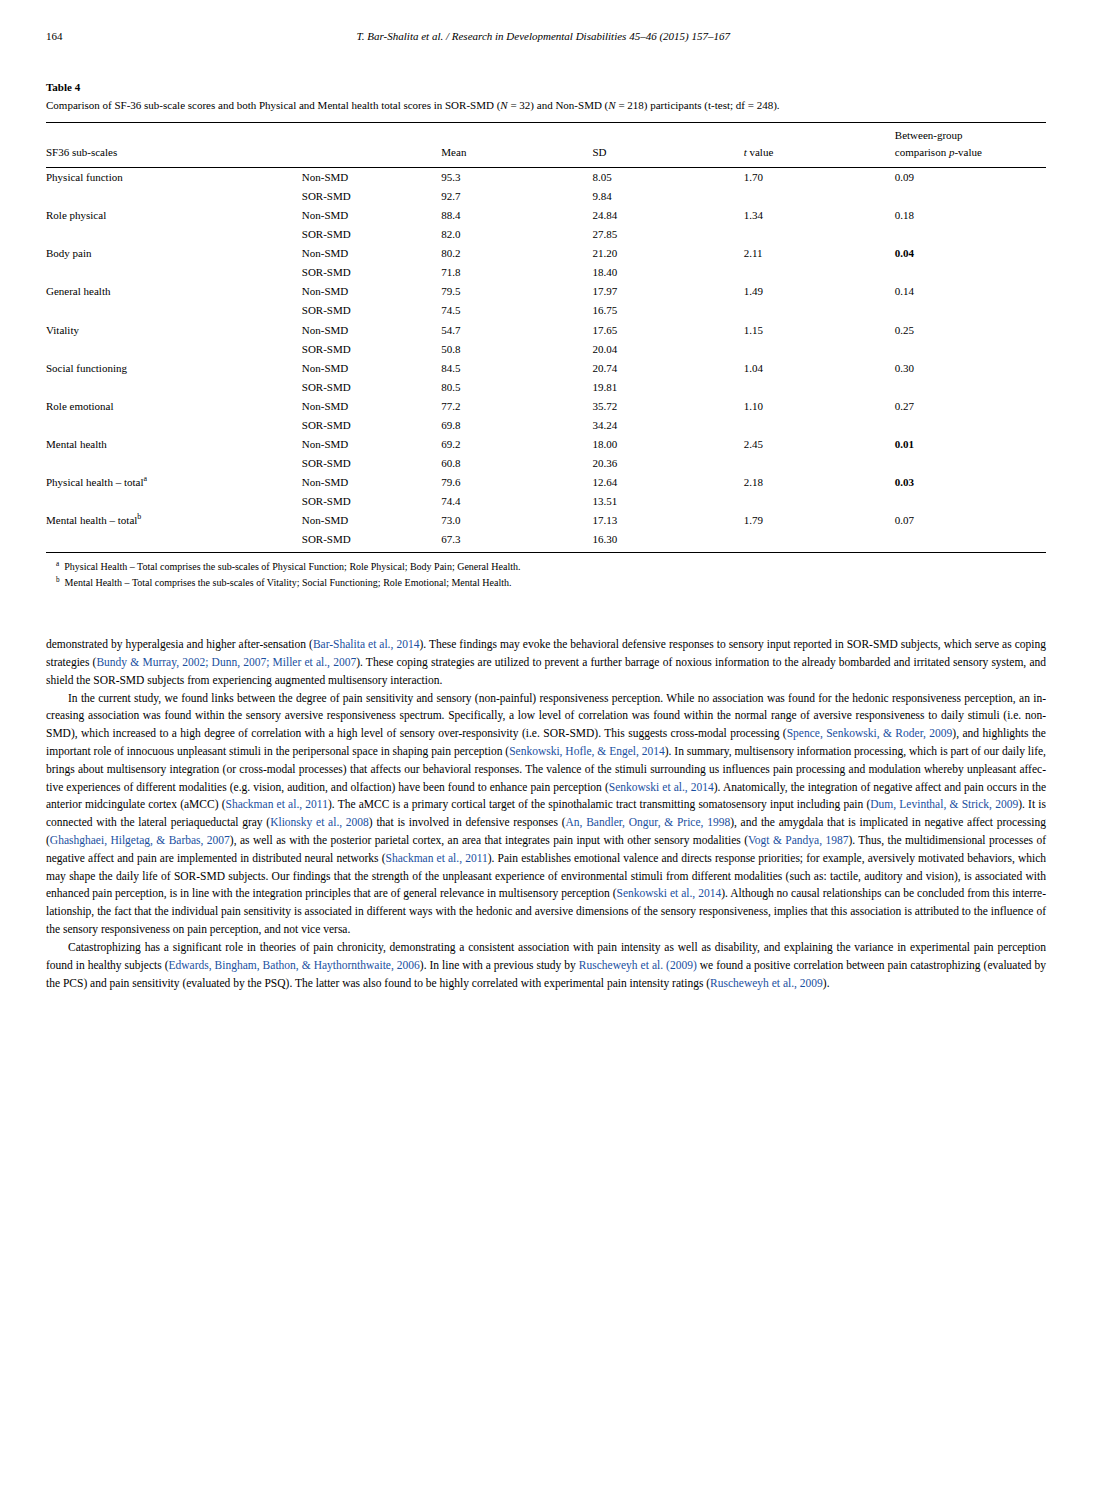164 T. Bar-Shalita et al. / Research in Developmental Disabilities 45–46 (2015) 157–167
Table 4
Comparison of SF-36 sub-scale scores and both Physical and Mental health total scores in SOR-SMD (N = 32) and Non-SMD (N = 218) participants (t-test; df = 248).
| SF36 sub-scales | | Mean | SD | t value | Between-group comparison p -value |
| --- | --- | --- | --- | --- | --- |
| Physical function | Non-SMD | 95.3 | 8.05 | 1.70 | 0.09 |
| | SOR-SMD | 92.7 | 9.84 | | |
| Role physical | Non-SMD | 88.4 | 24.84 | 1.34 | 0.18 |
| | SOR-SMD | 82.0 | 27.85 | | |
| Body pain | Non-SMD | 80.2 | 21.20 | 2.11 | 0.04 |
| | SOR-SMD | 71.8 | 18.40 | | |
| General health | Non-SMD | 79.5 | 17.97 | 1.49 | 0.14 |
| | SOR-SMD | 74.5 | 16.75 | | |
| Vitality | Non-SMD | 54.7 | 17.65 | 1.15 | 0.25 |
| | SOR-SMD | 50.8 | 20.04 | | |
| Social functioning | Non-SMD | 84.5 | 20.74 | 1.04 | 0.30 |
| | SOR-SMD | 80.5 | 19.81 | | |
| Role emotional | Non-SMD | 77.2 | 35.72 | 1.10 | 0.27 |
| | SOR-SMD | 69.8 | 34.24 | | |
| Mental health | Non-SMD | 69.2 | 18.00 | 2.45 | 0.01 |
| | SOR-SMD | 60.8 | 20.36 | | |
| Physical health – total a | Non-SMD | 79.6 | 12.64 | 2.18 | 0.03 |
| | SOR-SMD | 74.4 | 13.51 | | |
| Mental health – total b | Non-SMD | 73.0 | 17.13 | 1.79 | 0.07 |
| | SOR-SMD | 67.3 | 16.30 | | |
a Physical Health – Total comprises the sub-scales of Physical Function; Role Physical; Body Pain; General Health.
b Mental Health – Total comprises the sub-scales of Vitality; Social Functioning; Role Emotional; Mental Health.
demonstrated by hyperalgesia and higher after-sensation (Bar-Shalita et al., 2014). These findings may evoke the behavioral defensive responses to sensory input reported in SOR-SMD subjects, which serve as coping strategies (Bundy & Murray, 2002; Dunn, 2007; Miller et al., 2007). These coping strategies are utilized to prevent a further barrage of noxious information to the already bombarded and irritated sensory system, and shield the SOR-SMD subjects from experiencing augmented multisensory interaction.
In the current study, we found links between the degree of pain sensitivity and sensory (non-painful) responsiveness perception. While no association was found for the hedonic responsiveness perception, an increasing association was found within the sensory aversive responsiveness spectrum. Specifically, a low level of correlation was found within the normal range of aversive responsiveness to daily stimuli (i.e. non-SMD), which increased to a high degree of correlation with a high level of sensory over-responsivity (i.e. SOR-SMD). This suggests cross-modal processing (Spence, Senkowski, & Roder, 2009), and highlights the important role of innocuous unpleasant stimuli in the peripersonal space in shaping pain perception (Senkowski, Hofle, & Engel, 2014). In summary, multisensory information processing, which is part of our daily life, brings about multisensory integration (or cross-modal processes) that affects our behavioral responses. The valence of the stimuli surrounding us influences pain processing and modulation whereby unpleasant affective experiences of different modalities (e.g. vision, audition, and olfaction) have been found to enhance pain perception (Senkowski et al., 2014). Anatomically, the integration of negative affect and pain occurs in the anterior midcingulate cortex (aMCC) (Shackman et al., 2011). The aMCC is a primary cortical target of the spinothalamic tract transmitting somatosensory input including pain (Dum, Levinthal, & Strick, 2009). It is connected with the lateral periaqueductal gray (Klionsky et al., 2008) that is involved in defensive responses (An, Bandler, Ongur, & Price, 1998), and the amygdala that is implicated in negative affect processing (Ghashghaei, Hilgetag, & Barbas, 2007), as well as with the posterior parietal cortex, an area that integrates pain input with other sensory modalities (Vogt & Pandya, 1987). Thus, the multidimensional processes of negative affect and pain are implemented in distributed neural networks (Shackman et al., 2011). Pain establishes emotional valence and directs response priorities; for example, aversively motivated behaviors, which may shape the daily life of SOR-SMD subjects. Our findings that the strength of the unpleasant experience of environmental stimuli from different modalities (such as: tactile, auditory and vision), is associated with enhanced pain perception, is in line with the integration principles that are of general relevance in multisensory perception (Senkowski et al., 2014). Although no causal relationships can be concluded from this interrelationship, the fact that the individual pain sensitivity is associated in different ways with the hedonic and aversive dimensions of the sensory responsiveness, implies that this association is attributed to the influence of the sensory responsiveness on pain perception, and not vice versa.
Catastrophizing has a significant role in theories of pain chronicity, demonstrating a consistent association with pain intensity as well as disability, and explaining the variance in experimental pain perception found in healthy subjects (Edwards, Bingham, Bathon, & Haythornthwaite, 2006). In line with a previous study by Ruscheweyh et al. (2009) we found a positive correlation between pain catastrophizing (evaluated by the PCS) and pain sensitivity (evaluated by the PSQ). The latter was also found to be highly correlated with experimental pain intensity ratings (Ruscheweyh et al., 2009).